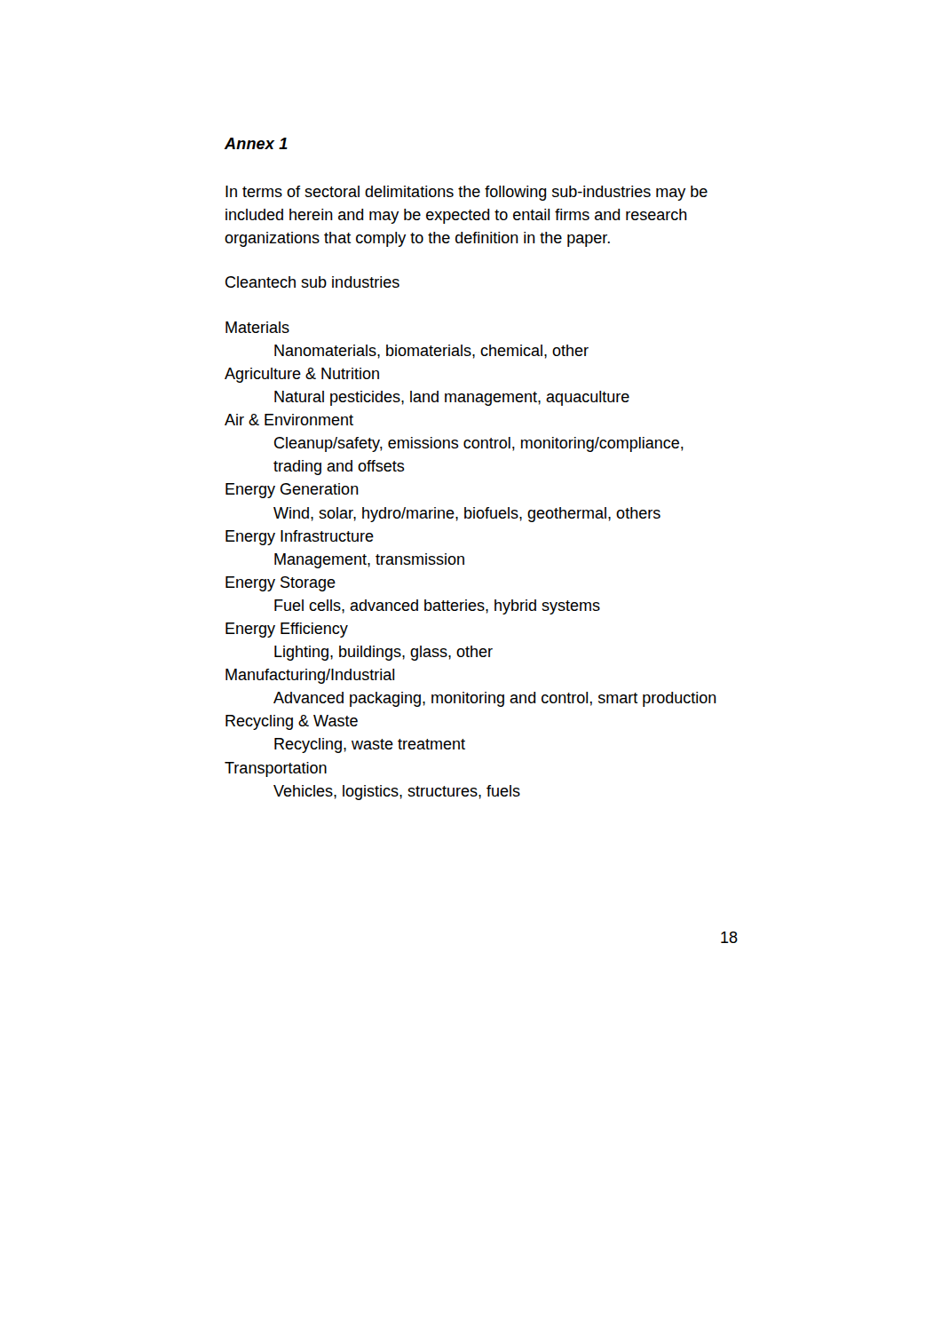Annex 1
In terms of sectoral delimitations the following sub-industries may be included herein and may be expected to entail firms and research organizations that comply to the definition in the paper.
Cleantech sub industries
Materials
Nanomaterials, biomaterials, chemical, other
Agriculture & Nutrition
Natural pesticides, land management, aquaculture
Air & Environment
Cleanup/safety, emissions control, monitoring/compliance, trading and offsets
Energy Generation
Wind, solar, hydro/marine, biofuels, geothermal, others
Energy Infrastructure
Management, transmission
Energy Storage
Fuel cells, advanced batteries, hybrid systems
Energy Efficiency
Lighting, buildings, glass, other
Manufacturing/Industrial
Advanced packaging, monitoring and control, smart production
Recycling & Waste
Recycling, waste treatment
Transportation
Vehicles, logistics, structures, fuels
18